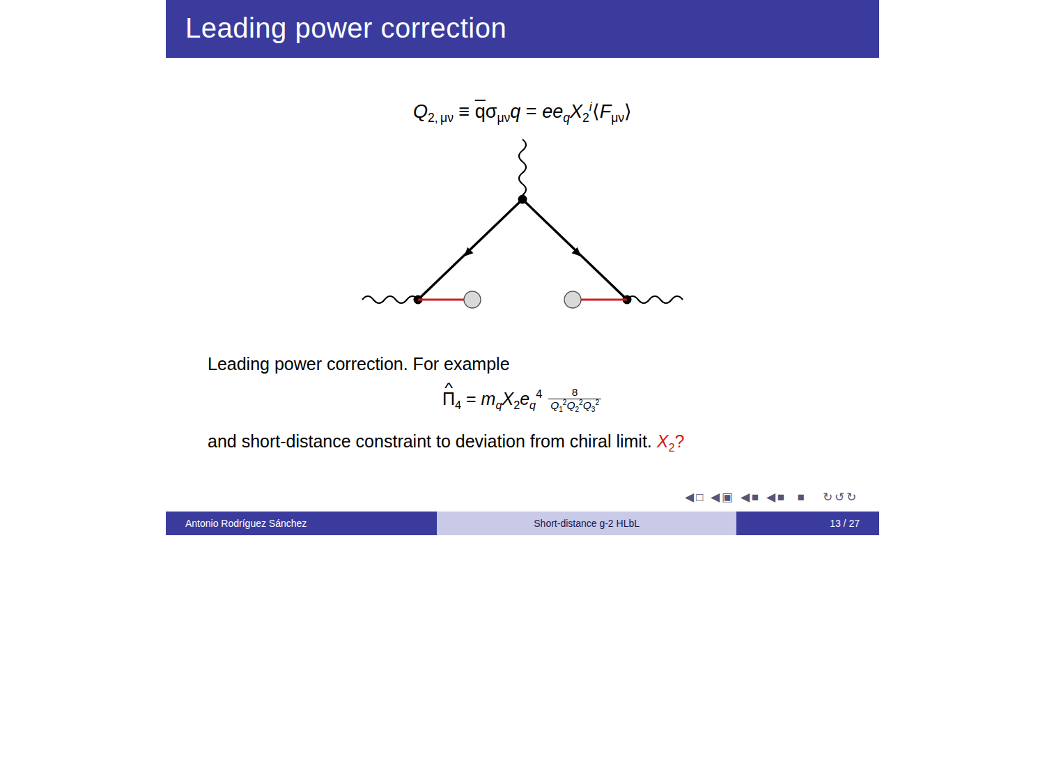Leading power correction
Q2, μν ≡ qσμνq = eeqX2i⟨Fμν⟩
Leading power correction. For example
Π4 = mqX2eq4 8 Q12Q22Q32
and short-distance constraint to deviation from chiral limit. X2?
◀□ ◀▣ ◀■ ◀■ ■ ↻↺↻
Antonio Rodríguez Sánchez
Short-distance g-2 HLbL
13 / 27